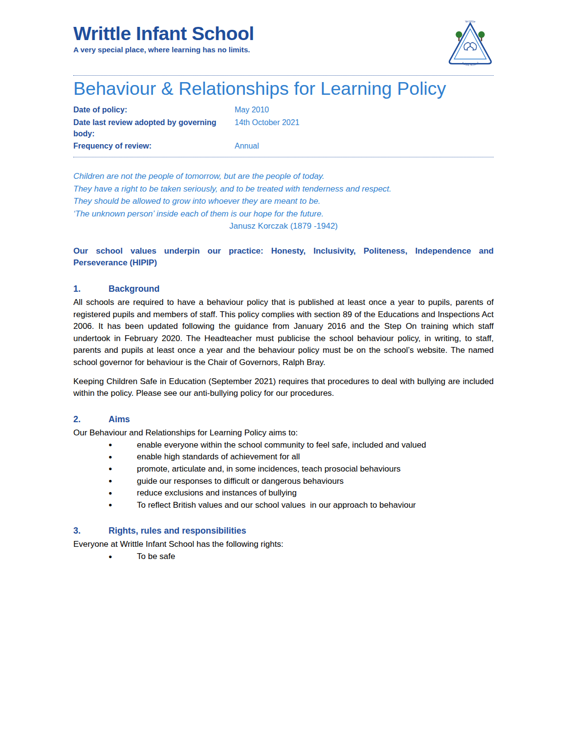Writtle Infant School
A very special place, where learning has no limits.
Writtle Infant School
Behaviour & Relationships for Learning Policy
| Date of policy: | May 2010 |
| Date last review adopted by governing body: | 14th October 2021 |
| Frequency of review: | Annual |
Children are not the people of tomorrow, but are the people of today.
They have a right to be taken seriously, and to be treated with tenderness and respect.
They should be allowed to grow into whoever they are meant to be.
‘The unknown person’ inside each of them is our hope for the future.
Janusz Korczak (1879 -1942)
Our school values underpin our practice: Honesty, Inclusivity, Politeness, Independence and Perseverance (HIPIP)
1. Background
All schools are required to have a behaviour policy that is published at least once a year to pupils, parents of registered pupils and members of staff. This policy complies with section 89 of the Educations and Inspections Act 2006. It has been updated following the guidance from January 2016 and the Step On training which staff undertook in February 2020. The Headteacher must publicise the school behaviour policy, in writing, to staff, parents and pupils at least once a year and the behaviour policy must be on the school’s website. The named school governor for behaviour is the Chair of Governors, Ralph Bray.
Keeping Children Safe in Education (September 2021) requires that procedures to deal with bullying are included within the policy. Please see our anti-bullying policy for our procedures.
2. Aims
Our Behaviour and Relationships for Learning Policy aims to:
enable everyone within the school community to feel safe, included and valued
enable high standards of achievement for all
promote, articulate and, in some incidences, teach prosocial behaviours
guide our responses to difficult or dangerous behaviours
reduce exclusions and instances of bullying
To reflect British values and our school values in our approach to behaviour
3. Rights, rules and responsibilities
Everyone at Writtle Infant School has the following rights:
To be safe